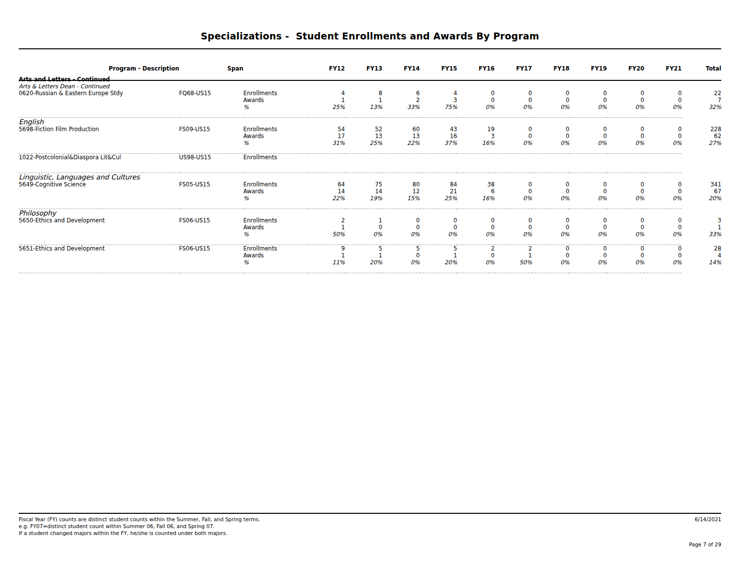Specializations - Student Enrollments and Awards By Program
| Program - Description | Span | | FY12 | FY13 | FY14 | FY15 | FY16 | FY17 | FY18 | FY19 | FY20 | FY21 | Total |
| --- | --- | --- | --- | --- | --- | --- | --- | --- | --- | --- | --- | --- | --- |
| Arts and Letters - Continued |
| Arts & Letters Dean - Continued |
| 0620-Russian & Eastern Europe Stdy | FQ68-US15 | Enrollments | 4 | 8 | 6 | 4 | 0 | 0 | 0 | 0 | 0 | 0 | 22 |
| | | Awards | 1 | 1 | 2 | 3 | 0 | 0 | 0 | 0 | 0 | 0 | 7 |
| | | % | 25% | 13% | 33% | 75% | 0% | 0% | 0% | 0% | 0% | 0% | 32% |
| English |
| 5698-Fiction Film Production | FS09-US15 | Enrollments | 54 | 52 | 60 | 43 | 19 | 0 | 0 | 0 | 0 | 0 | 228 |
| | | Awards | 17 | 13 | 13 | 16 | 3 | 0 | 0 | 0 | 0 | 0 | 62 |
| | | % | 31% | 25% | 22% | 37% | 16% | 0% | 0% | 0% | 0% | 0% | 27% |
| 1022-Postcolonial&Diaspora Lit&Cul | US98-US15 | Enrollments | | | | | | | | | | | |
| Linguistic, Languages and Cultures |
| 5649-Cognitive Science | FS05-US15 | Enrollments | 64 | 75 | 80 | 84 | 38 | 0 | 0 | 0 | 0 | 0 | 341 |
| | | Awards | 14 | 14 | 12 | 21 | 6 | 0 | 0 | 0 | 0 | 0 | 67 |
| | | % | 22% | 19% | 15% | 25% | 16% | 0% | 0% | 0% | 0% | 0% | 20% |
| Philosophy |
| 5650-Ethics and Development | FS06-US15 | Enrollments | 2 | 1 | 0 | 0 | 0 | 0 | 0 | 0 | 0 | 0 | 3 |
| | | Awards | 1 | 0 | 0 | 0 | 0 | 0 | 0 | 0 | 0 | 0 | 1 |
| | | % | 50% | 0% | 0% | 0% | 0% | 0% | 0% | 0% | 0% | 0% | 33% |
| 5651-Ethics and Development | FS06-US15 | Enrollments | 9 | 5 | 5 | 5 | 2 | 2 | 0 | 0 | 0 | 0 | 28 |
| | | Awards | 1 | 1 | 0 | 1 | 0 | 1 | 0 | 0 | 0 | 0 | 4 |
| | | % | 11% | 20% | 0% | 20% | 0% | 50% | 0% | 0% | 0% | 0% | 14% |
Fiscal Year (FY) counts are distinct student counts within the Summer, Fall, and Spring terms.
e.g. FY07=distinct student count within Summer 06, Fall 06, and Spring 07.
If a student changed majors within the FY, he/she is counted under both majors.
6/14/2021
Page 7 of 29